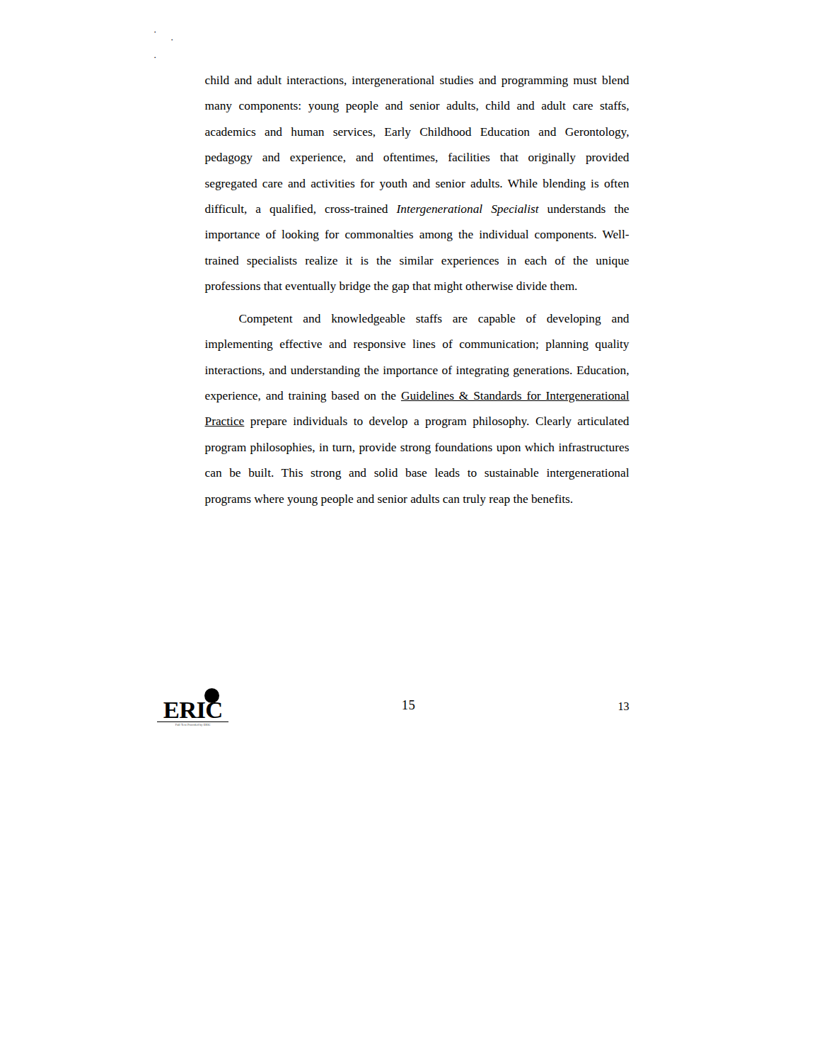. . .
child and adult interactions, intergenerational studies and programming must blend many components: young people and senior adults, child and adult care staffs, academics and human services, Early Childhood Education and Gerontology, pedagogy and experience, and oftentimes, facilities that originally provided segregated care and activities for youth and senior adults. While blending is often difficult, a qualified, cross-trained Intergenerational Specialist understands the importance of looking for commonalties among the individual components. Well-trained specialists realize it is the similar experiences in each of the unique professions that eventually bridge the gap that might otherwise divide them.
Competent and knowledgeable staffs are capable of developing and implementing effective and responsive lines of communication; planning quality interactions, and understanding the importance of integrating generations. Education, experience, and training based on the Guidelines & Standards for Intergenerational Practice prepare individuals to develop a program philosophy. Clearly articulated program philosophies, in turn, provide strong foundations upon which infrastructures can be built. This strong and solid base leads to sustainable intergenerational programs where young people and senior adults can truly reap the benefits.
ERIC
Full Text Provided by ERIC
15
13